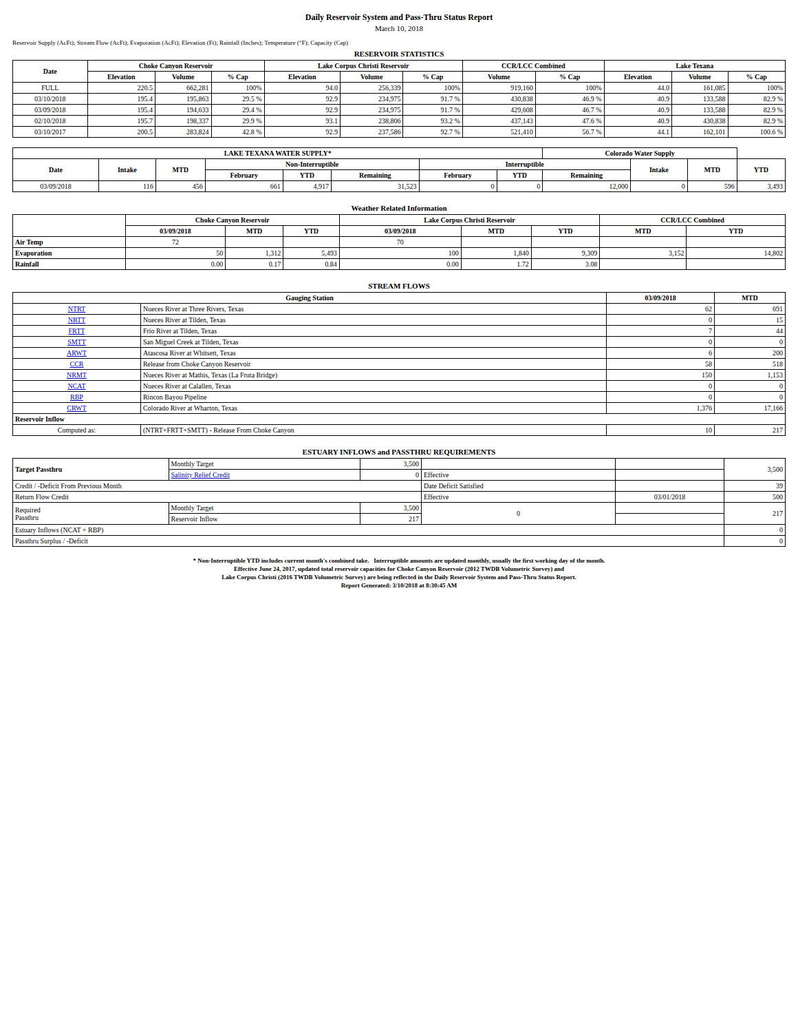Daily Reservoir System and Pass-Thru Status Report
March 10, 2018
Reservoir Supply (AcFt); Stream Flow (AcFt); Evaporation (AcFt); Elevation (Ft); Rainfall (Inches); Temperature (°F); Capacity (Cap)
RESERVOIR STATISTICS
| Date | Choke Canyon Reservoir | Lake Corpus Christi Reservoir | CCR/LCC Combined | Lake Texana |
| --- | --- | --- | --- | --- |
| Elevation | Volume | % Cap | Elevation | Volume | % Cap | Volume | % Cap | Elevation | Volume | % Cap |
| FULL | 220.5 | 662,281 | 100% | 94.0 | 256,339 | 100% | 919,160 | 100% | 44.0 | 161,085 | 100% |
| 03/10/2018 | 195.4 | 195,863 | 29.5 % | 92.9 | 234,975 | 91.7 % | 430,838 | 46.9 % | 40.9 | 133,588 | 82.9 % |
| 03/09/2018 | 195.4 | 194,633 | 29.4 % | 92.9 | 234,975 | 91.7 % | 429,608 | 46.7 % | 40.9 | 133,588 | 82.9 % |
| 02/10/2018 | 195.7 | 198,337 | 29.9 % | 93.1 | 238,806 | 93.2 % | 437,143 | 47.6 % | 40.9 | 430,838 | 82.9 % |
| 03/10/2017 | 200.5 | 283,824 | 42.8 % | 92.9 | 237,586 | 92.7 % | 521,410 | 56.7 % | 44.1 | 162,101 | 100.6 % |
| LAKE TEXANA WATER SUPPLY* | Colorado Water Supply |
| --- | --- |
| Date | Intake | MTD | Non-Interruptible | Interruptible | Intake | MTD | YTD |
| February | YTD | Remaining | February | YTD | Remaining |
| 03/09/2018 | 116 | 456 | 661 | 4,917 | 31,523 | 0 | 0 | 12,000 | 0 | 596 | 3,493 |
Weather Related Information
| | Choke Canyon Reservoir | Lake Corpus Christi Reservoir | CCR/LCC Combined |
| --- | --- | --- | --- |
| 03/09/2018 | MTD | YTD | 03/09/2018 | MTD | YTD | MTD | YTD |
| Air Temp | 72 | | | 70 | | | | |
| Evaporation | 50 | 1,312 | 5,493 | 100 | 1,840 | 9,309 | 3,152 | 14,802 |
| Rainfall | 0.00 | 0.17 | 0.84 | 0.00 | 1.72 | 3.08 | | |
STREAM FLOWS
| Gauging Station | 03/09/2018 | MTD |
| --- | --- | --- |
| NTRT | Nueces River at Three Rivers, Texas | 62 | 691 |
| NRTT | Nueces River at Tilden, Texas | 0 | 15 |
| FRTT | Frio River at Tilden, Texas | 7 | 44 |
| SMTT | San Miguel Creek at Tilden, Texas | 0 | 0 |
| ARWT | Atascosa River at Whitsett, Texas | 6 | 200 |
| CCR | Release from Choke Canyon Reservoir | 58 | 518 |
| NRMT | Nueces River at Mathis, Texas (La Fruta Bridge) | 150 | 1,153 |
| NCAT | Nueces River at Calallen, Texas | 0 | 0 |
| RBP | Rincon Bayou Pipeline | 0 | 0 |
| CRWT | Colorado River at Wharton, Texas | 1,376 | 17,166 |
| Reservoir Inflow |
| Computed as: | (NTRT+FRTT+SMTT) - Release From Choke Canyon | 10 | 217 |
ESTUARY INFLOWS and PASSTHRU REQUIREMENTS
| Target Passthru | Monthly Target | 3,500 | | | 3,500 |
| Salinity Relief Credit | 0 | Effective | |
| Credit / -Deficit From Previous Month | Date Deficit Satisfied | | 39 |
| Return Flow Credit | Effective | 03/01/2018 | 500 |
| Required Passthru | Monthly Target | 3,500 | 0 | | 217 |
| Reservoir Inflow | 217 | |
| Estuary Inflows (NCAT + RBP) | 0 |
| Passthru Surplus / -Deficit | 0 |
* Non-Interruptible YTD includes current month's combined take. Interruptible amounts are updated monthly, usually the first working day of the month.
Effective June 24, 2017, updated total reservoir capacities for Choke Canyon Reservoir (2012 TWDB Volumetric Survey) and
Lake Corpus Christi (2016 TWDB Volumetric Survey) are being reflected in the Daily Reservoir System and Pass-Thru Status Report.
Report Generated: 3/10/2018 at 8:30:45 AM